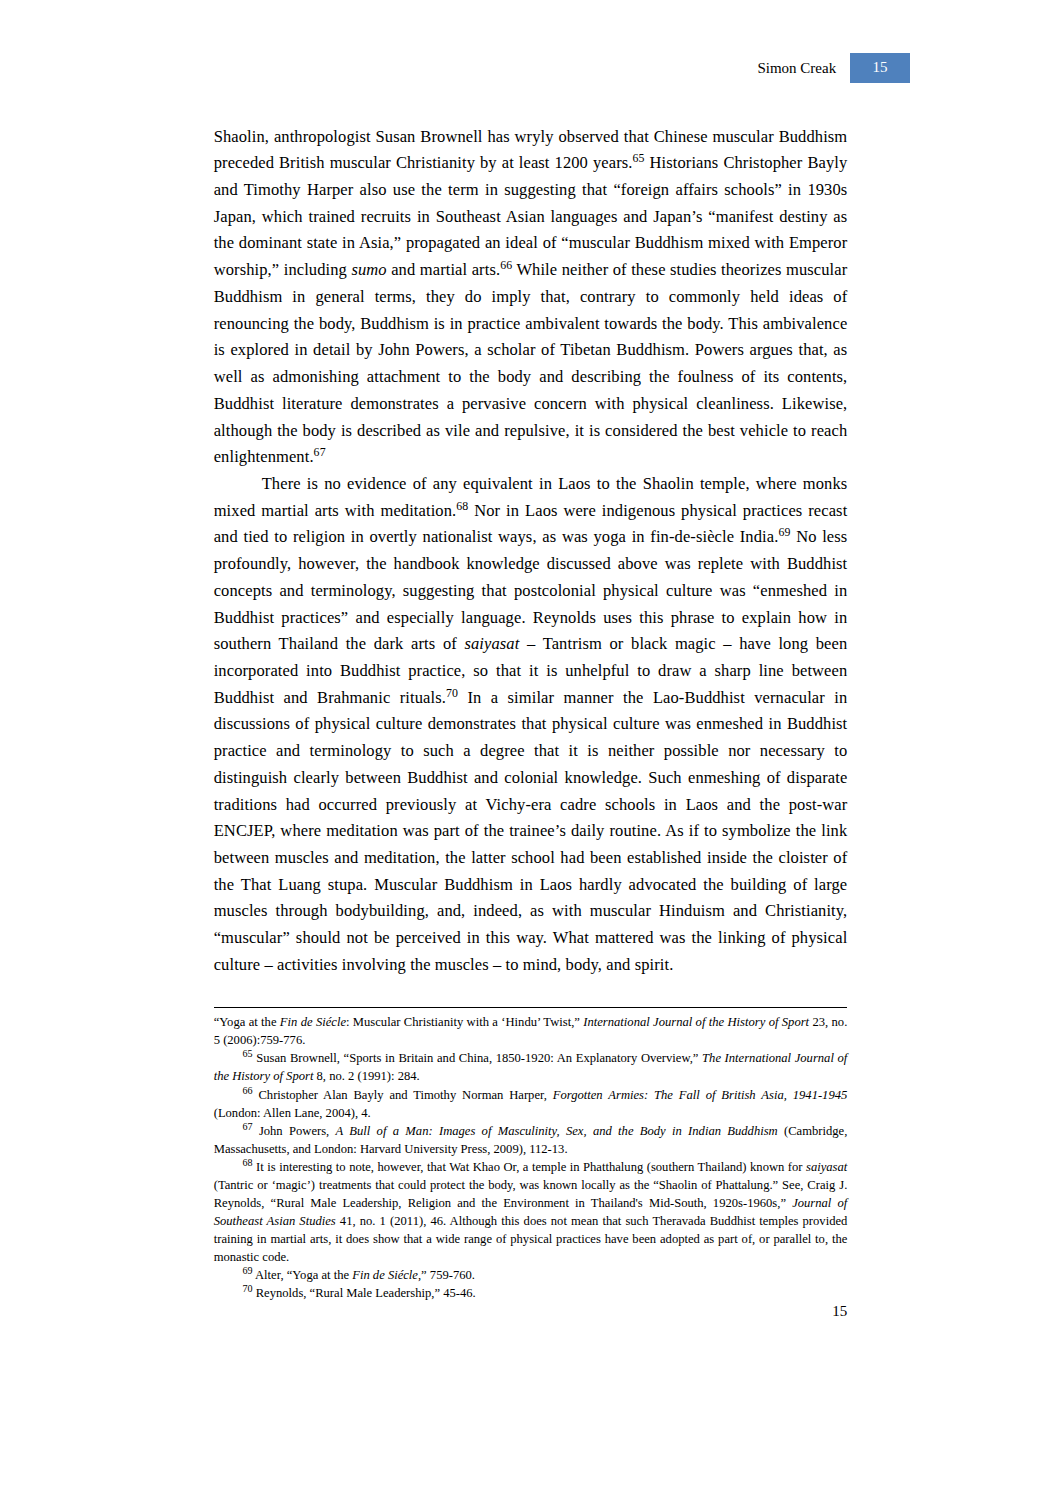Simon Creak
15
Shaolin, anthropologist Susan Brownell has wryly observed that Chinese muscular Buddhism preceded British muscular Christianity by at least 1200 years.65 Historians Christopher Bayly and Timothy Harper also use the term in suggesting that “foreign affairs schools” in 1930s Japan, which trained recruits in Southeast Asian languages and Japan’s “manifest destiny as the dominant state in Asia,” propagated an ideal of “muscular Buddhism mixed with Emperor worship,” including sumo and martial arts.66 While neither of these studies theorizes muscular Buddhism in general terms, they do imply that, contrary to commonly held ideas of renouncing the body, Buddhism is in practice ambivalent towards the body. This ambivalence is explored in detail by John Powers, a scholar of Tibetan Buddhism. Powers argues that, as well as admonishing attachment to the body and describing the foulness of its contents, Buddhist literature demonstrates a pervasive concern with physical cleanliness. Likewise, although the body is described as vile and repulsive, it is considered the best vehicle to reach enlightenment.67
There is no evidence of any equivalent in Laos to the Shaolin temple, where monks mixed martial arts with meditation.68 Nor in Laos were indigenous physical practices recast and tied to religion in overtly nationalist ways, as was yoga in fin-de-siècle India.69 No less profoundly, however, the handbook knowledge discussed above was replete with Buddhist concepts and terminology, suggesting that postcolonial physical culture was “enmeshed in Buddhist practices” and especially language. Reynolds uses this phrase to explain how in southern Thailand the dark arts of saiyasat – Tantrism or black magic – have long been incorporated into Buddhist practice, so that it is unhelpful to draw a sharp line between Buddhist and Brahmanic rituals.70 In a similar manner the Lao-Buddhist vernacular in discussions of physical culture demonstrates that physical culture was enmeshed in Buddhist practice and terminology to such a degree that it is neither possible nor necessary to distinguish clearly between Buddhist and colonial knowledge. Such enmeshing of disparate traditions had occurred previously at Vichy-era cadre schools in Laos and the post-war ENCJEP, where meditation was part of the trainee’s daily routine. As if to symbolize the link between muscles and meditation, the latter school had been established inside the cloister of the That Luang stupa. Muscular Buddhism in Laos hardly advocated the building of large muscles through bodybuilding, and, indeed, as with muscular Hinduism and Christianity, “muscular” should not be perceived in this way. What mattered was the linking of physical culture – activities involving the muscles – to mind, body, and spirit.
“Yoga at the Fin de Siécle: Muscular Christianity with a ‘Hindu’ Twist,” International Journal of the History of Sport 23, no. 5 (2006):759-776.
65 Susan Brownell, “Sports in Britain and China, 1850-1920: An Explanatory Overview,” The International Journal of the History of Sport 8, no. 2 (1991): 284.
66 Christopher Alan Bayly and Timothy Norman Harper, Forgotten Armies: The Fall of British Asia, 1941-1945 (London: Allen Lane, 2004), 4.
67 John Powers, A Bull of a Man: Images of Masculinity, Sex, and the Body in Indian Buddhism (Cambridge, Massachusetts, and London: Harvard University Press, 2009), 112-13.
68 It is interesting to note, however, that Wat Khao Or, a temple in Phatthalung (southern Thailand) known for saiyasat (Tantric or ‘magic’) treatments that could protect the body, was known locally as the “Shaolin of Phattalung.” See, Craig J. Reynolds, “Rural Male Leadership, Religion and the Environment in Thailand's Mid-South, 1920s-1960s,” Journal of Southeast Asian Studies 41, no. 1 (2011), 46. Although this does not mean that such Theravada Buddhist temples provided training in martial arts, it does show that a wide range of physical practices have been adopted as part of, or parallel to, the monastic code.
69 Alter, “Yoga at the Fin de Siécle,” 759-760.
70 Reynolds, “Rural Male Leadership,” 45-46.
15